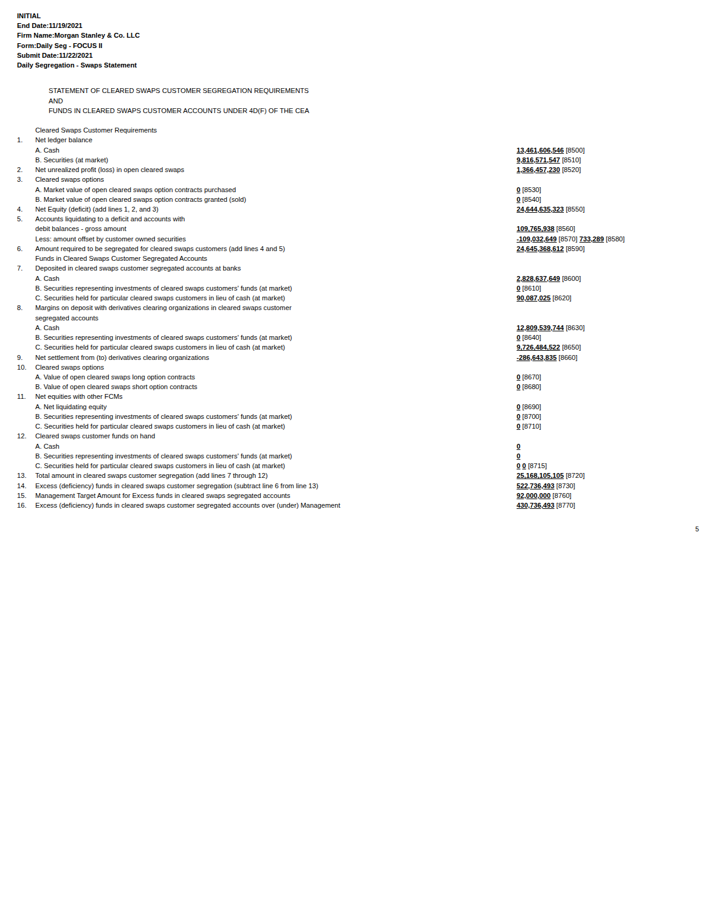INITIAL
End Date:11/19/2021
Firm Name:Morgan Stanley & Co. LLC
Form:Daily Seg - FOCUS II
Submit Date:11/22/2021
Daily Segregation - Swaps Statement
STATEMENT OF CLEARED SWAPS CUSTOMER SEGREGATION REQUIREMENTS
AND
FUNDS IN CLEARED SWAPS CUSTOMER ACCOUNTS UNDER 4D(F) OF THE CEA
| | Cleared Swaps Customer Requirements | |
| 1. | Net ledger balance | |
| | A. Cash | 13,461,606,546 [8500] |
| | B. Securities (at market) | 9,816,571,547 [8510] |
| 2. | Net unrealized profit (loss) in open cleared swaps | 1,366,457,230 [8520] |
| 3. | Cleared swaps options | |
| | A. Market value of open cleared swaps option contracts purchased | 0 [8530] |
| | B. Market value of open cleared swaps option contracts granted (sold) | 0 [8540] |
| 4. | Net Equity (deficit) (add lines 1, 2, and 3) | 24,644,635,323 [8550] |
| 5. | Accounts liquidating to a deficit and accounts with | |
| | debit balances - gross amount | 109,765,938 [8560] |
| | Less: amount offset by customer owned securities | -109,032,649 [8570] 733,289 [8580] |
| 6. | Amount required to be segregated for cleared swaps customers (add lines 4 and 5) | 24,645,368,612 [8590] |
| | Funds in Cleared Swaps Customer Segregated Accounts | |
| 7. | Deposited in cleared swaps customer segregated accounts at banks | |
| | A. Cash | 2,828,637,649 [8600] |
| | B. Securities representing investments of cleared swaps customers' funds (at market) | 0 [8610] |
| | C. Securities held for particular cleared swaps customers in lieu of cash (at market) | 90,087,025 [8620] |
| 8. | Margins on deposit with derivatives clearing organizations in cleared swaps customer | |
| | segregated accounts | |
| | A. Cash | 12,809,539,744 [8630] |
| | B. Securities representing investments of cleared swaps customers' funds (at market) | 0 [8640] |
| | C. Securities held for particular cleared swaps customers in lieu of cash (at market) | 9,726,484,522 [8650] |
| 9. | Net settlement from (to) derivatives clearing organizations | -286,643,835 [8660] |
| 10. | Cleared swaps options | |
| | A. Value of open cleared swaps long option contracts | 0 [8670] |
| | B. Value of open cleared swaps short option contracts | 0 [8680] |
| 11. | Net equities with other FCMs | |
| | A. Net liquidating equity | 0 [8690] |
| | B. Securities representing investments of cleared swaps customers' funds (at market) | 0 [8700] |
| | C. Securities held for particular cleared swaps customers in lieu of cash (at market) | 0 [8710] |
| 12. | Cleared swaps customer funds on hand | |
| | A. Cash | 0 |
| | B. Securities representing investments of cleared swaps customers' funds (at market) | 0 |
| | C. Securities held for particular cleared swaps customers in lieu of cash (at market) | 0 0 [8715] |
| 13. | Total amount in cleared swaps customer segregation (add lines 7 through 12) | 25,168,105,105 [8720] |
| 14. | Excess (deficiency) funds in cleared swaps customer segregation (subtract line 6 from line 13) | 522,736,493 [8730] |
| 15. | Management Target Amount for Excess funds in cleared swaps segregated accounts | 92,000,000 [8760] |
| 16. | Excess (deficiency) funds in cleared swaps customer segregated accounts over (under) Management | 430,736,493 [8770] |
5